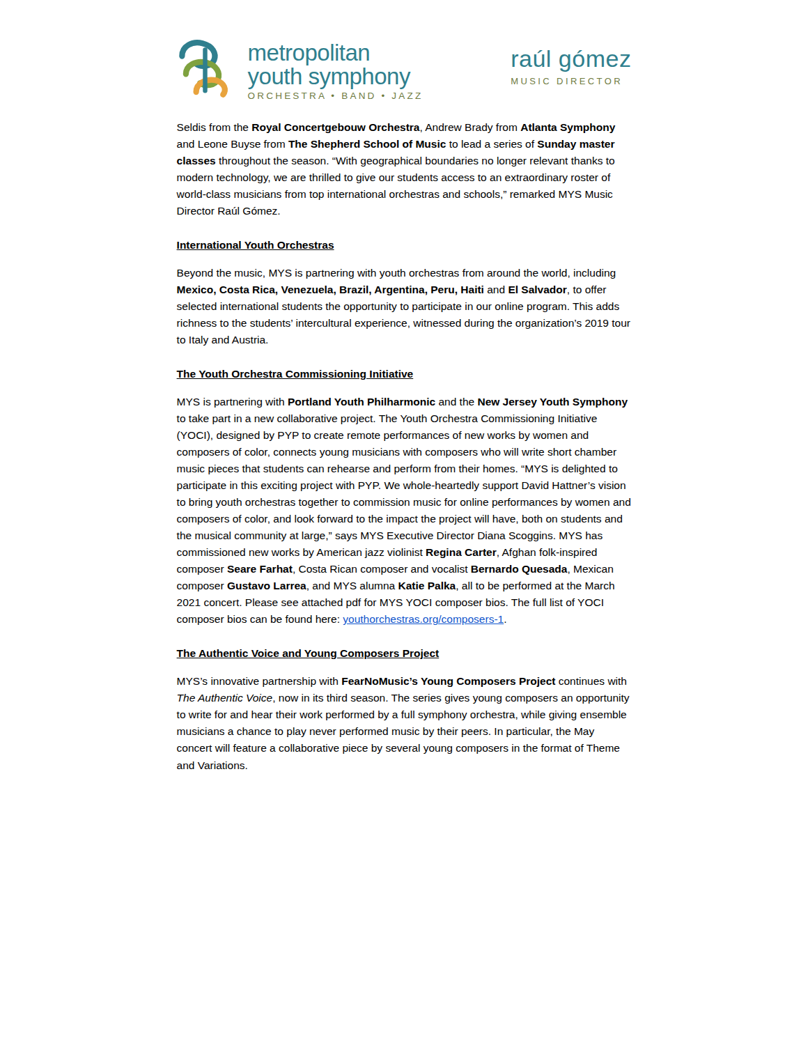metropolitan
youth symphony
ORCHESTRA • BAND • JAZZ
raúl gómez
MUSIC DIRECTOR
Seldis from the Royal Concertgebouw Orchestra, Andrew Brady from Atlanta Symphony and Leone Buyse from The Shepherd School of Music to lead a series of Sunday master classes throughout the season. “With geographical boundaries no longer relevant thanks to modern technology, we are thrilled to give our students access to an extraordinary roster of world-class musicians from top international orchestras and schools,” remarked MYS Music Director Raúl Gómez.
International Youth Orchestras
Beyond the music, MYS is partnering with youth orchestras from around the world, including Mexico, Costa Rica, Venezuela, Brazil, Argentina, Peru, Haiti and El Salvador, to offer selected international students the opportunity to participate in our online program. This adds richness to the students’ intercultural experience, witnessed during the organization’s 2019 tour to Italy and Austria.
The Youth Orchestra Commissioning Initiative
MYS is partnering with Portland Youth Philharmonic and the New Jersey Youth Symphony to take part in a new collaborative project. The Youth Orchestra Commissioning Initiative (YOCI), designed by PYP to create remote performances of new works by women and composers of color, connects young musicians with composers who will write short chamber music pieces that students can rehearse and perform from their homes. “MYS is delighted to participate in this exciting project with PYP. We whole-heartedly support David Hattner’s vision to bring youth orchestras together to commission music for online performances by women and composers of color, and look forward to the impact the project will have, both on students and the musical community at large,” says MYS Executive Director Diana Scoggins. MYS has commissioned new works by American jazz violinist Regina Carter, Afghan folk-inspired composer Seare Farhat, Costa Rican composer and vocalist Bernardo Quesada, Mexican composer Gustavo Larrea, and MYS alumna Katie Palka, all to be performed at the March 2021 concert. Please see attached pdf for MYS YOCI composer bios. The full list of YOCI composer bios can be found here: youthorchestras.org/composers-1.
The Authentic Voice and Young Composers Project
MYS’s innovative partnership with FearNoMusic’s Young Composers Project continues with The Authentic Voice, now in its third season. The series gives young composers an opportunity to write for and hear their work performed by a full symphony orchestra, while giving ensemble musicians a chance to play never performed music by their peers. In particular, the May concert will feature a collaborative piece by several young composers in the format of Theme and Variations.